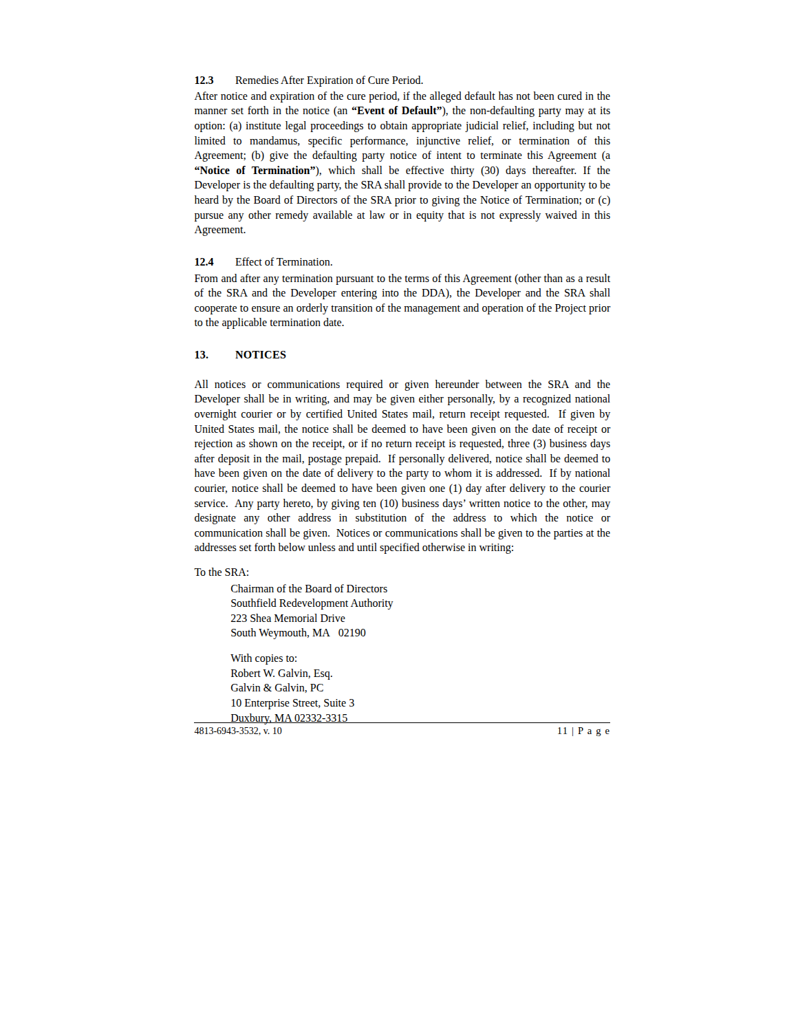12.3 Remedies After Expiration of Cure Period.
After notice and expiration of the cure period, if the alleged default has not been cured in the manner set forth in the notice (an “Event of Default”), the non-defaulting party may at its option: (a) institute legal proceedings to obtain appropriate judicial relief, including but not limited to mandamus, specific performance, injunctive relief, or termination of this Agreement; (b) give the defaulting party notice of intent to terminate this Agreement (a “Notice of Termination”), which shall be effective thirty (30) days thereafter. If the Developer is the defaulting party, the SRA shall provide to the Developer an opportunity to be heard by the Board of Directors of the SRA prior to giving the Notice of Termination; or (c) pursue any other remedy available at law or in equity that is not expressly waived in this Agreement.
12.4 Effect of Termination.
From and after any termination pursuant to the terms of this Agreement (other than as a result of the SRA and the Developer entering into the DDA), the Developer and the SRA shall cooperate to ensure an orderly transition of the management and operation of the Project prior to the applicable termination date.
13. NOTICES
All notices or communications required or given hereunder between the SRA and the Developer shall be in writing, and may be given either personally, by a recognized national overnight courier or by certified United States mail, return receipt requested. If given by United States mail, the notice shall be deemed to have been given on the date of receipt or rejection as shown on the receipt, or if no return receipt is requested, three (3) business days after deposit in the mail, postage prepaid. If personally delivered, notice shall be deemed to have been given on the date of delivery to the party to whom it is addressed. If by national courier, notice shall be deemed to have been given one (1) day after delivery to the courier service. Any party hereto, by giving ten (10) business days’ written notice to the other, may designate any other address in substitution of the address to which the notice or communication shall be given. Notices or communications shall be given to the parties at the addresses set forth below unless and until specified otherwise in writing:
To the SRA:
Chairman of the Board of Directors
Southfield Redevelopment Authority
223 Shea Memorial Drive
South Weymouth, MA 02190
With copies to:
Robert W. Galvin, Esq.
Galvin & Galvin, PC
10 Enterprise Street, Suite 3
Duxbury, MA 02332-3315
4813-6943-3532, v. 10 11 | P a g e